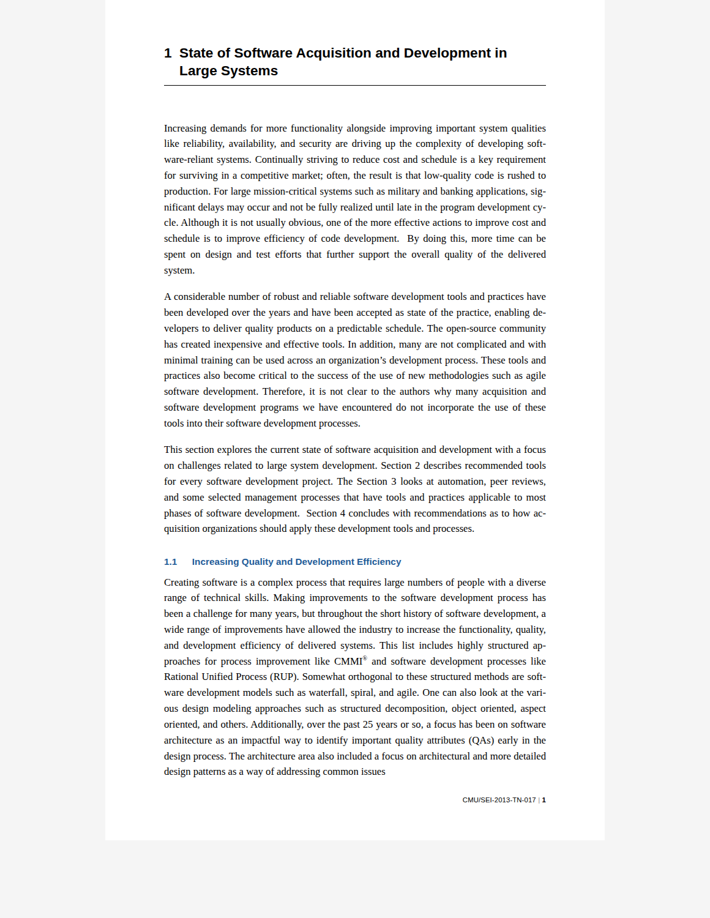1 State of Software Acquisition and Development in Large Systems
Increasing demands for more functionality alongside improving important system qualities like reliability, availability, and security are driving up the complexity of developing software-reliant systems. Continually striving to reduce cost and schedule is a key requirement for surviving in a competitive market; often, the result is that low-quality code is rushed to production. For large mission-critical systems such as military and banking applications, significant delays may occur and not be fully realized until late in the program development cycle. Although it is not usually obvious, one of the more effective actions to improve cost and schedule is to improve efficiency of code development. By doing this, more time can be spent on design and test efforts that further support the overall quality of the delivered system.
A considerable number of robust and reliable software development tools and practices have been developed over the years and have been accepted as state of the practice, enabling developers to deliver quality products on a predictable schedule. The open-source community has created inexpensive and effective tools. In addition, many are not complicated and with minimal training can be used across an organization’s development process. These tools and practices also become critical to the success of the use of new methodologies such as agile software development. Therefore, it is not clear to the authors why many acquisition and software development programs we have encountered do not incorporate the use of these tools into their software development processes.
This section explores the current state of software acquisition and development with a focus on challenges related to large system development. Section 2 describes recommended tools for every software development project. The Section 3 looks at automation, peer reviews, and some selected management processes that have tools and practices applicable to most phases of software development. Section 4 concludes with recommendations as to how acquisition organizations should apply these development tools and processes.
1.1 Increasing Quality and Development Efficiency
Creating software is a complex process that requires large numbers of people with a diverse range of technical skills. Making improvements to the software development process has been a challenge for many years, but throughout the short history of software development, a wide range of improvements have allowed the industry to increase the functionality, quality, and development efficiency of delivered systems. This list includes highly structured approaches for process improvement like CMMI® and software development processes like Rational Unified Process (RUP). Somewhat orthogonal to these structured methods are software development models such as waterfall, spiral, and agile. One can also look at the various design modeling approaches such as structured decomposition, object oriented, aspect oriented, and others. Additionally, over the past 25 years or so, a focus has been on software architecture as an impactful way to identify important quality attributes (QAs) early in the design process. The architecture area also included a focus on architectural and more detailed design patterns as a way of addressing common issues
CMU/SEI-2013-TN-017|1